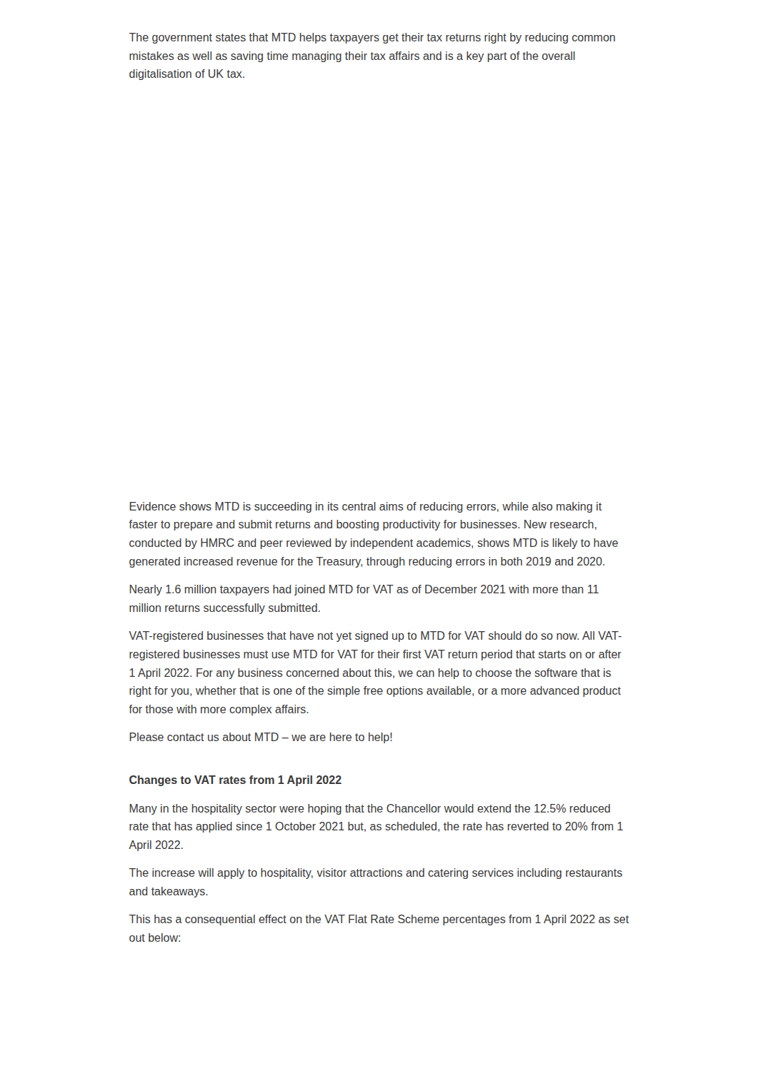The government states that MTD helps taxpayers get their tax returns right by reducing common mistakes as well as saving time managing their tax affairs and is a key part of the overall digitalisation of UK tax.
Evidence shows MTD is succeeding in its central aims of reducing errors, while also making it faster to prepare and submit returns and boosting productivity for businesses. New research, conducted by HMRC and peer reviewed by independent academics, shows MTD is likely to have generated increased revenue for the Treasury, through reducing errors in both 2019 and 2020.
Nearly 1.6 million taxpayers had joined MTD for VAT as of December 2021 with more than 11 million returns successfully submitted.
VAT-registered businesses that have not yet signed up to MTD for VAT should do so now. All VAT-registered businesses must use MTD for VAT for their first VAT return period that starts on or after 1 April 2022. For any business concerned about this, we can help to choose the software that is right for you, whether that is one of the simple free options available, or a more advanced product for those with more complex affairs.
Please contact us about MTD – we are here to help!
Changes to VAT rates from 1 April 2022
Many in the hospitality sector were hoping that the Chancellor would extend the 12.5% reduced rate that has applied since 1 October 2021 but, as scheduled, the rate has reverted to 20% from 1 April 2022.
The increase will apply to hospitality, visitor attractions and catering services including restaurants and takeaways.
This has a consequential effect on the VAT Flat Rate Scheme percentages from 1 April 2022 as set out below: